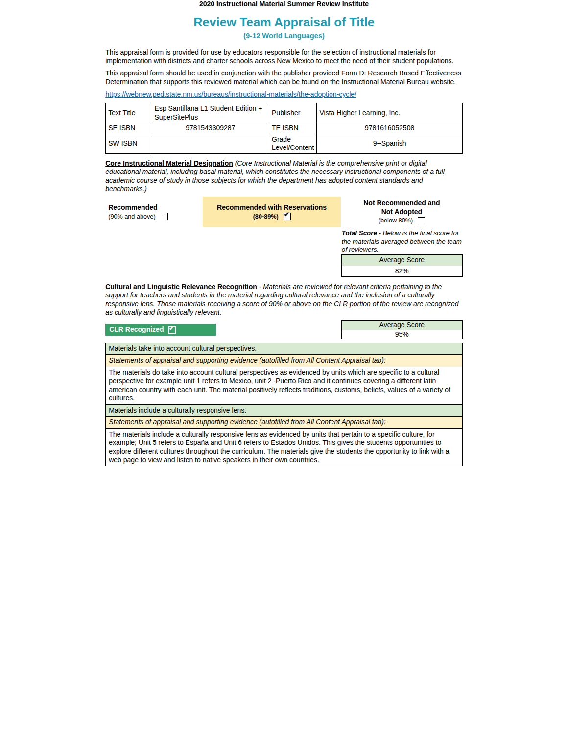2020 Instructional Material Summer Review Institute
Review Team Appraisal of Title
(9-12 World Languages)
This appraisal form is provided for use by educators responsible for the selection of instructional materials for implementation with districts and charter schools across New Mexico to meet the need of their student populations.
This appraisal form should be used in conjunction with the publisher provided Form D: Research Based Effectiveness Determination that supports this reviewed material which can be found on the Instructional Material Bureau website.
https://webnew.ped.state.nm.us/bureaus/instructional-materials/the-adoption-cycle/
| Text Title | Esp Santillana L1 Student Edition + SuperSitePlus | Publisher | Vista Higher Learning, Inc. |
| SE ISBN | 9781543309287 | TE ISBN | 9781616052508 |
| SW ISBN | | Grade Level/Content | 9--Spanish |
Core Instructional Material Designation (Core Instructional Material is the comprehensive print or digital educational material, including basal material, which constitutes the necessary instructional components of a full academic course of study in those subjects for which the department has adopted content standards and benchmarks.)
| Recommended (90% and above) | Recommended with Reservations (80-89%) | Not Recommended and Not Adopted (below 80%) |
| | Total Score - Below is the final score for the materials averaged between the team of reviewers. |
| Average Score |
| 82% |
Cultural and Linguistic Relevance Recognition - Materials are reviewed for relevant criteria pertaining to the support for teachers and students in the material regarding cultural relevance and the inclusion of a culturally responsive lens. Those materials receiving a score of 90% or above on the CLR portion of the review are recognized as culturally and linguistically relevant.
| CLR Recognized | / Average Score / / 95% / |
| Materials take into account cultural perspectives. |
| Statements of appraisal and supporting evidence (autofilled from All Content Appraisal tab): |
| The materials do take into account cultural perspectives as evidenced by units which are specific to a cultural perspective for example unit 1 refers to Mexico, unit 2 -Puerto Rico and it continues covering a different latin american country with each unit. The material positively reflects traditions, customs, beliefs, values of a variety of cultures. |
| Materials include a culturally responsive lens. |
| Statements of appraisal and supporting evidence (autofilled from All Content Appraisal tab): |
| The materials include a culturally responsive lens as evidenced by units that pertain to a specific culture, for example; Unit 5 refers to España and Unit 6 refers to Estados Unidos. This gives the students opportunities to explore different cultures throughout the curriculum. The materials give the students the opportunity to link with a web page to view and listen to native speakers in their own countries. |